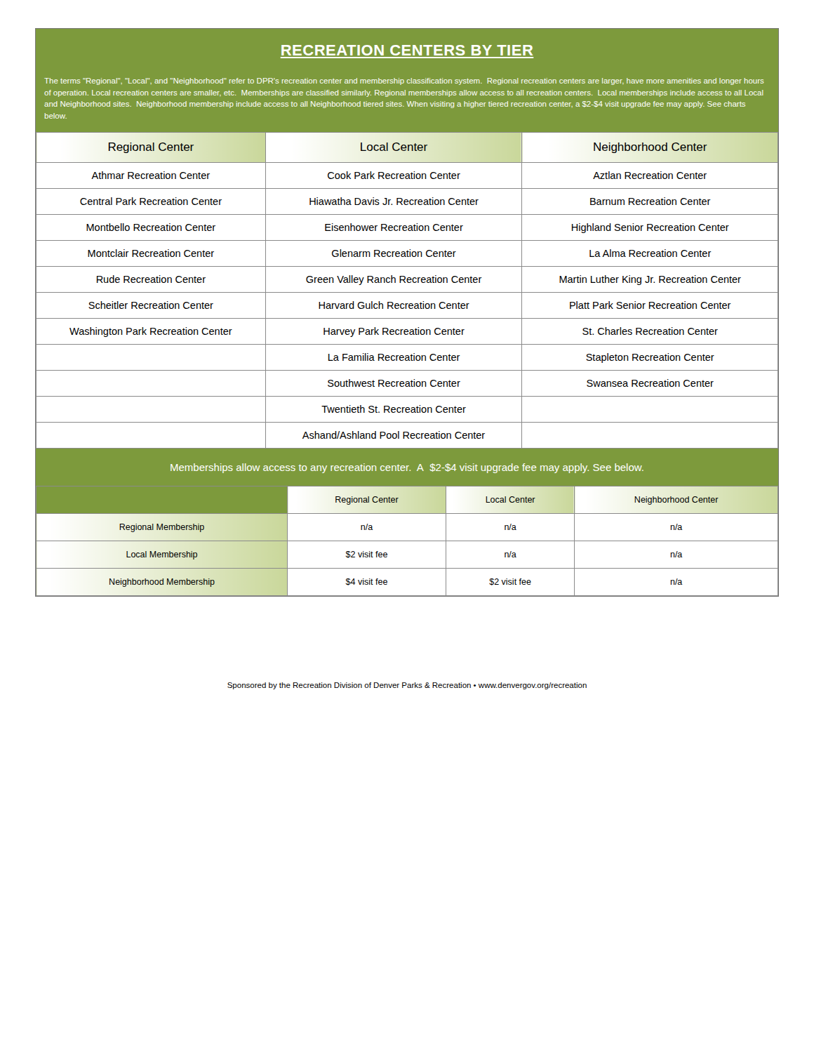| RECREATION CENTERS BY TIER |
| The terms "Regional", "Local", and "Neighborhood" refer to DPR's recreation center and membership classification system. Regional recreation centers are larger, have more amenities and longer hours of operation. Local recreation centers are smaller, etc. Memberships are classified similarly. Regional memberships allow access to all recreation centers. Local memberships include access to all Local and Neighborhood sites. Neighborhood membership include access to all Neighborhood tiered sites. When visiting a higher tiered recreation center, a $2-$4 visit upgrade fee may apply. See charts below. |
| / Regional Center / Local Center / Neighborhood Center / / --- / --- / --- / / Athmar Recreation Center / Cook Park Recreation Center / Aztlan Recreation Center / / Central Park Recreation Center / Hiawatha Davis Jr. Recreation Center / Barnum Recreation Center / / Montbello Recreation Center / Eisenhower Recreation Center / Highland Senior Recreation Center / / Montclair Recreation Center / Glenarm Recreation Center / La Alma Recreation Center / / Rude Recreation Center / Green Valley Ranch Recreation Center / Martin Luther King Jr. Recreation Center / / Scheitler Recreation Center / Harvard Gulch Recreation Center / Platt Park Senior Recreation Center / / Washington Park Recreation Center / Harvey Park Recreation Center / St. Charles Recreation Center / / / La Familia Recreation Center / Stapleton Recreation Center / / / Southwest Recreation Center / Swansea Recreation Center / / / Twentieth St. Recreation Center / / / / Ashand/Ashland Pool Recreation Center / / |
| Memberships allow access to any recreation center. A $2-$4 visit upgrade fee may apply. See below. |
| / / Regional Center / Local Center / Neighborhood Center / / Regional Membership / n/a / n/a / n/a / / Local Membership / $2 visit fee / n/a / n/a / / Neighborhood Membership / $4 visit fee / $2 visit fee / n/a / |
Sponsored by the Recreation Division of Denver Parks & Recreation • www.denvergov.org/recreation